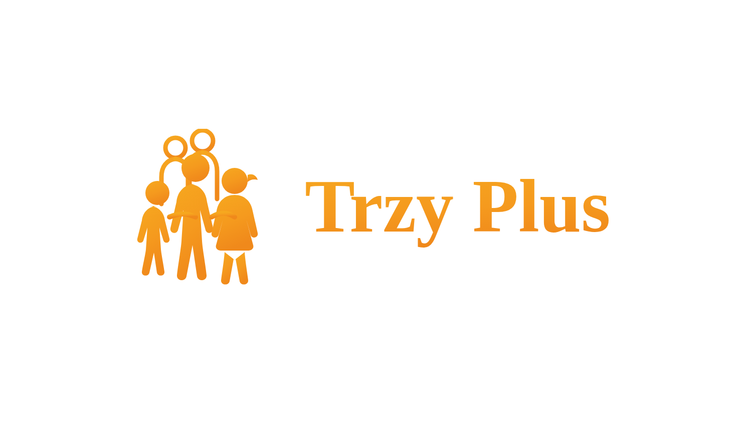Trzy Plus
Trzy Plus